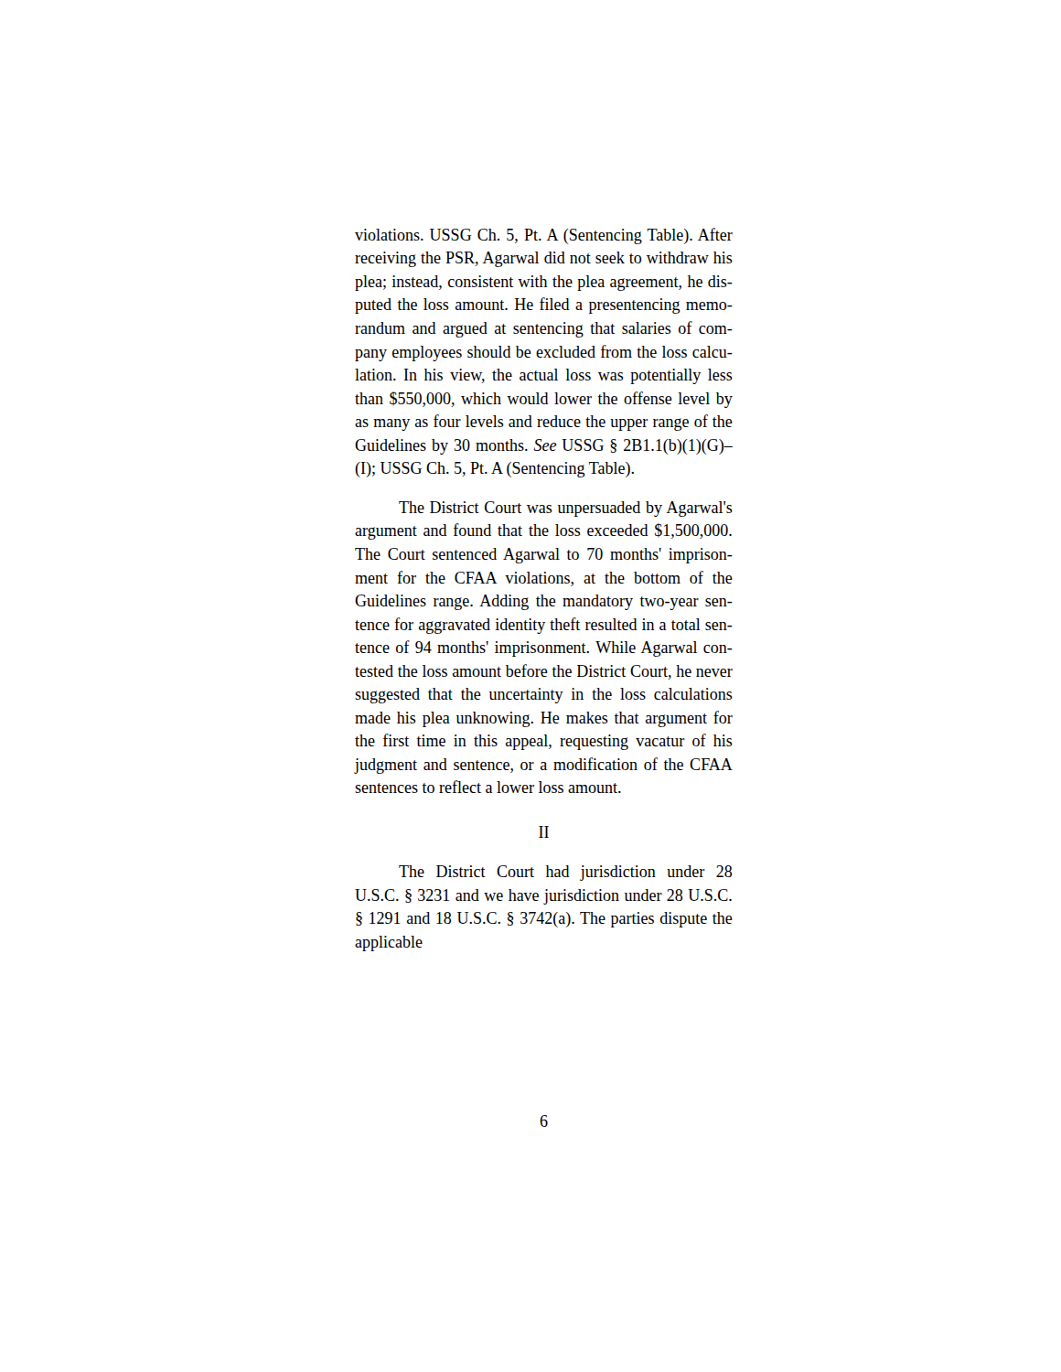violations. USSG Ch. 5, Pt. A (Sentencing Table). After receiving the PSR, Agarwal did not seek to withdraw his plea; instead, consistent with the plea agreement, he disputed the loss amount. He filed a presentencing memorandum and argued at sentencing that salaries of company employees should be excluded from the loss calculation. In his view, the actual loss was potentially less than $550,000, which would lower the offense level by as many as four levels and reduce the upper range of the Guidelines by 30 months. See USSG § 2B1.1(b)(1)(G)–(I); USSG Ch. 5, Pt. A (Sentencing Table).
The District Court was unpersuaded by Agarwal's argument and found that the loss exceeded $1,500,000. The Court sentenced Agarwal to 70 months' imprisonment for the CFAA violations, at the bottom of the Guidelines range. Adding the mandatory two-year sentence for aggravated identity theft resulted in a total sentence of 94 months' imprisonment. While Agarwal contested the loss amount before the District Court, he never suggested that the uncertainty in the loss calculations made his plea unknowing. He makes that argument for the first time in this appeal, requesting vacatur of his judgment and sentence, or a modification of the CFAA sentences to reflect a lower loss amount.
II
The District Court had jurisdiction under 28 U.S.C. § 3231 and we have jurisdiction under 28 U.S.C. § 1291 and 18 U.S.C. § 3742(a). The parties dispute the applicable
6